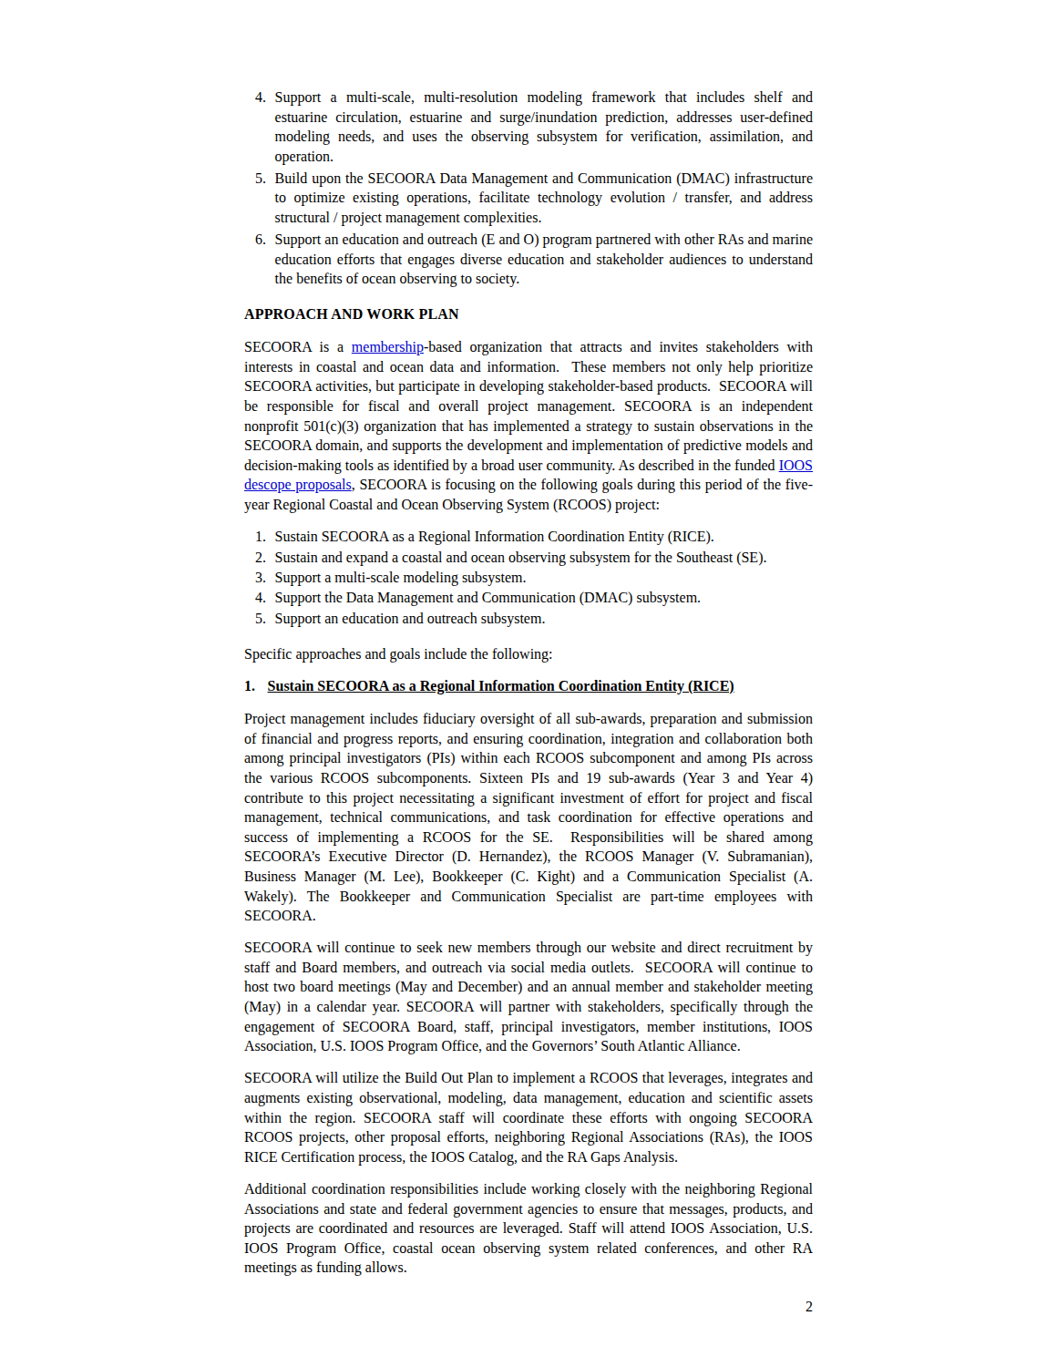4. Support a multi-scale, multi-resolution modeling framework that includes shelf and estuarine circulation, estuarine and surge/inundation prediction, addresses user-defined modeling needs, and uses the observing subsystem for verification, assimilation, and operation.
5. Build upon the SECOORA Data Management and Communication (DMAC) infrastructure to optimize existing operations, facilitate technology evolution / transfer, and address structural / project management complexities.
6. Support an education and outreach (E and O) program partnered with other RAs and marine education efforts that engages diverse education and stakeholder audiences to understand the benefits of ocean observing to society.
APPROACH AND WORK PLAN
SECOORA is a membership-based organization that attracts and invites stakeholders with interests in coastal and ocean data and information. These members not only help prioritize SECOORA activities, but participate in developing stakeholder-based products. SECOORA will be responsible for fiscal and overall project management. SECOORA is an independent nonprofit 501(c)(3) organization that has implemented a strategy to sustain observations in the SECOORA domain, and supports the development and implementation of predictive models and decision-making tools as identified by a broad user community. As described in the funded IOOS descope proposals, SECOORA is focusing on the following goals during this period of the five-year Regional Coastal and Ocean Observing System (RCOOS) project:
1. Sustain SECOORA as a Regional Information Coordination Entity (RICE).
2. Sustain and expand a coastal and ocean observing subsystem for the Southeast (SE).
3. Support a multi-scale modeling subsystem.
4. Support the Data Management and Communication (DMAC) subsystem.
5. Support an education and outreach subsystem.
Specific approaches and goals include the following:
1. Sustain SECOORA as a Regional Information Coordination Entity (RICE)
Project management includes fiduciary oversight of all sub-awards, preparation and submission of financial and progress reports, and ensuring coordination, integration and collaboration both among principal investigators (PIs) within each RCOOS subcomponent and among PIs across the various RCOOS subcomponents. Sixteen PIs and 19 sub-awards (Year 3 and Year 4) contribute to this project necessitating a significant investment of effort for project and fiscal management, technical communications, and task coordination for effective operations and success of implementing a RCOOS for the SE. Responsibilities will be shared among SECOORA’s Executive Director (D. Hernandez), the RCOOS Manager (V. Subramanian), Business Manager (M. Lee), Bookkeeper (C. Kight) and a Communication Specialist (A. Wakely). The Bookkeeper and Communication Specialist are part-time employees with SECOORA.
SECOORA will continue to seek new members through our website and direct recruitment by staff and Board members, and outreach via social media outlets. SECOORA will continue to host two board meetings (May and December) and an annual member and stakeholder meeting (May) in a calendar year. SECOORA will partner with stakeholders, specifically through the engagement of SECOORA Board, staff, principal investigators, member institutions, IOOS Association, U.S. IOOS Program Office, and the Governors’ South Atlantic Alliance.
SECOORA will utilize the Build Out Plan to implement a RCOOS that leverages, integrates and augments existing observational, modeling, data management, education and scientific assets within the region. SECOORA staff will coordinate these efforts with ongoing SECOORA RCOOS projects, other proposal efforts, neighboring Regional Associations (RAs), the IOOS RICE Certification process, the IOOS Catalog, and the RA Gaps Analysis.
Additional coordination responsibilities include working closely with the neighboring Regional Associations and state and federal government agencies to ensure that messages, products, and projects are coordinated and resources are leveraged. Staff will attend IOOS Association, U.S. IOOS Program Office, coastal ocean observing system related conferences, and other RA meetings as funding allows.
2